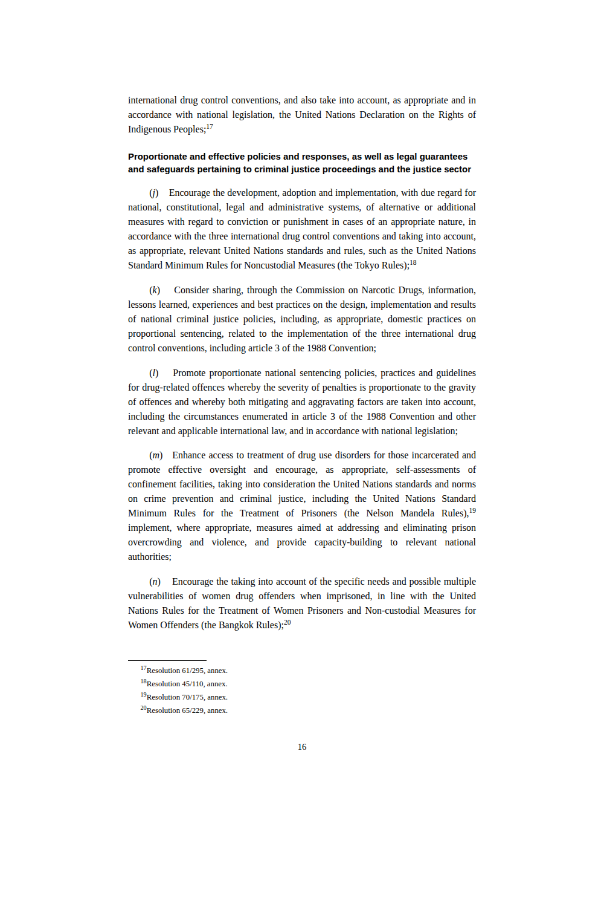international drug control conventions, and also take into account, as appropriate and in accordance with national legislation, the United Nations Declaration on the Rights of Indigenous Peoples;17
Proportionate and effective policies and responses, as well as legal guarantees and safeguards pertaining to criminal justice proceedings and the justice sector
(j) Encourage the development, adoption and implementation, with due regard for national, constitutional, legal and administrative systems, of alternative or additional measures with regard to conviction or punishment in cases of an appropriate nature, in accordance with the three international drug control conventions and taking into account, as appropriate, relevant United Nations standards and rules, such as the United Nations Standard Minimum Rules for Noncustodial Measures (the Tokyo Rules);18
(k) Consider sharing, through the Commission on Narcotic Drugs, information, lessons learned, experiences and best practices on the design, implementation and results of national criminal justice policies, including, as appropriate, domestic practices on proportional sentencing, related to the implementation of the three international drug control conventions, including article 3 of the 1988 Convention;
(l) Promote proportionate national sentencing policies, practices and guidelines for drug-related offences whereby the severity of penalties is proportionate to the gravity of offences and whereby both mitigating and aggravating factors are taken into account, including the circumstances enumerated in article 3 of the 1988 Convention and other relevant and applicable international law, and in accordance with national legislation;
(m) Enhance access to treatment of drug use disorders for those incarcerated and promote effective oversight and encourage, as appropriate, self-assessments of confinement facilities, taking into consideration the United Nations standards and norms on crime prevention and criminal justice, including the United Nations Standard Minimum Rules for the Treatment of Prisoners (the Nelson Mandela Rules),19 implement, where appropriate, measures aimed at addressing and eliminating prison overcrowding and violence, and provide capacity-building to relevant national authorities;
(n) Encourage the taking into account of the specific needs and possible multiple vulnerabilities of women drug offenders when imprisoned, in line with the United Nations Rules for the Treatment of Women Prisoners and Non-custodial Measures for Women Offenders (the Bangkok Rules);20
17Resolution 61/295, annex.
18Resolution 45/110, annex.
19Resolution 70/175, annex.
20Resolution 65/229, annex.
16